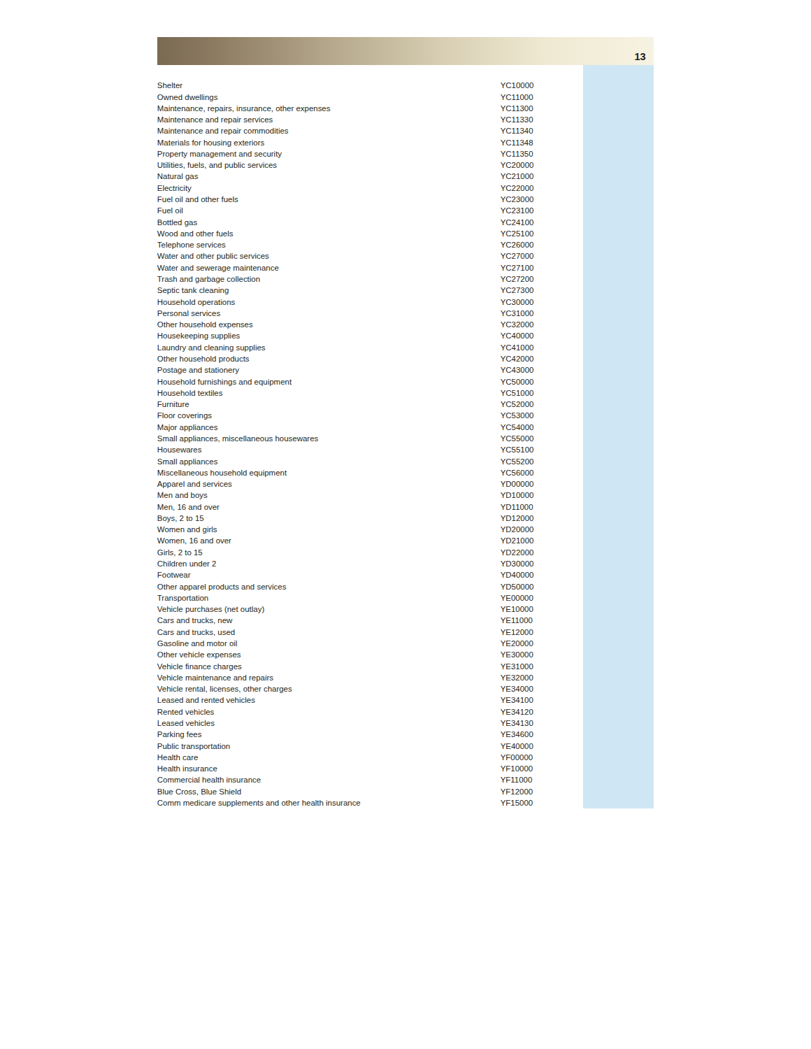13
| Shelter | YC10000 |
| Owned dwellings | YC11000 |
| Maintenance, repairs, insurance, other expenses | YC11300 |
| Maintenance and repair services | YC11330 |
| Maintenance and repair commodities | YC11340 |
| Materials for housing exteriors | YC11348 |
| Property management and security | YC11350 |
| Utilities, fuels, and public services | YC20000 |
| Natural gas | YC21000 |
| Electricity | YC22000 |
| Fuel oil and other fuels | YC23000 |
| Fuel oil | YC23100 |
| Bottled gas | YC24100 |
| Wood and other fuels | YC25100 |
| Telephone services | YC26000 |
| Water and other public services | YC27000 |
| Water and sewerage maintenance | YC27100 |
| Trash and garbage collection | YC27200 |
| Septic tank cleaning | YC27300 |
| Household operations | YC30000 |
| Personal services | YC31000 |
| Other household expenses | YC32000 |
| Housekeeping supplies | YC40000 |
| Laundry and cleaning supplies | YC41000 |
| Other household products | YC42000 |
| Postage and stationery | YC43000 |
| Household furnishings and equipment | YC50000 |
| Household textiles | YC51000 |
| Furniture | YC52000 |
| Floor coverings | YC53000 |
| Major appliances | YC54000 |
| Small appliances, miscellaneous housewares | YC55000 |
| Housewares | YC55100 |
| Small appliances | YC55200 |
| Miscellaneous household equipment | YC56000 |
| Apparel and services | YD00000 |
| Men and boys | YD10000 |
| Men, 16 and over | YD11000 |
| Boys, 2 to 15 | YD12000 |
| Women and girls | YD20000 |
| Women, 16 and over | YD21000 |
| Girls, 2 to 15 | YD22000 |
| Children under 2 | YD30000 |
| Footwear | YD40000 |
| Other apparel products and services | YD50000 |
| Transportation | YE00000 |
| Vehicle purchases (net outlay) | YE10000 |
| Cars and trucks, new | YE11000 |
| Cars and trucks, used | YE12000 |
| Gasoline and motor oil | YE20000 |
| Other vehicle expenses | YE30000 |
| Vehicle finance charges | YE31000 |
| Vehicle maintenance and repairs | YE32000 |
| Vehicle rental, licenses, other charges | YE34000 |
| Leased and rented vehicles | YE34100 |
| Rented vehicles | YE34120 |
| Leased vehicles | YE34130 |
| Parking fees | YE34600 |
| Public transportation | YE40000 |
| Health care | YF00000 |
| Health insurance | YF10000 |
| Commercial health insurance | YF11000 |
| Blue Cross, Blue Shield | YF12000 |
| Comm medicare supplements and other health insurance | YF15000 |